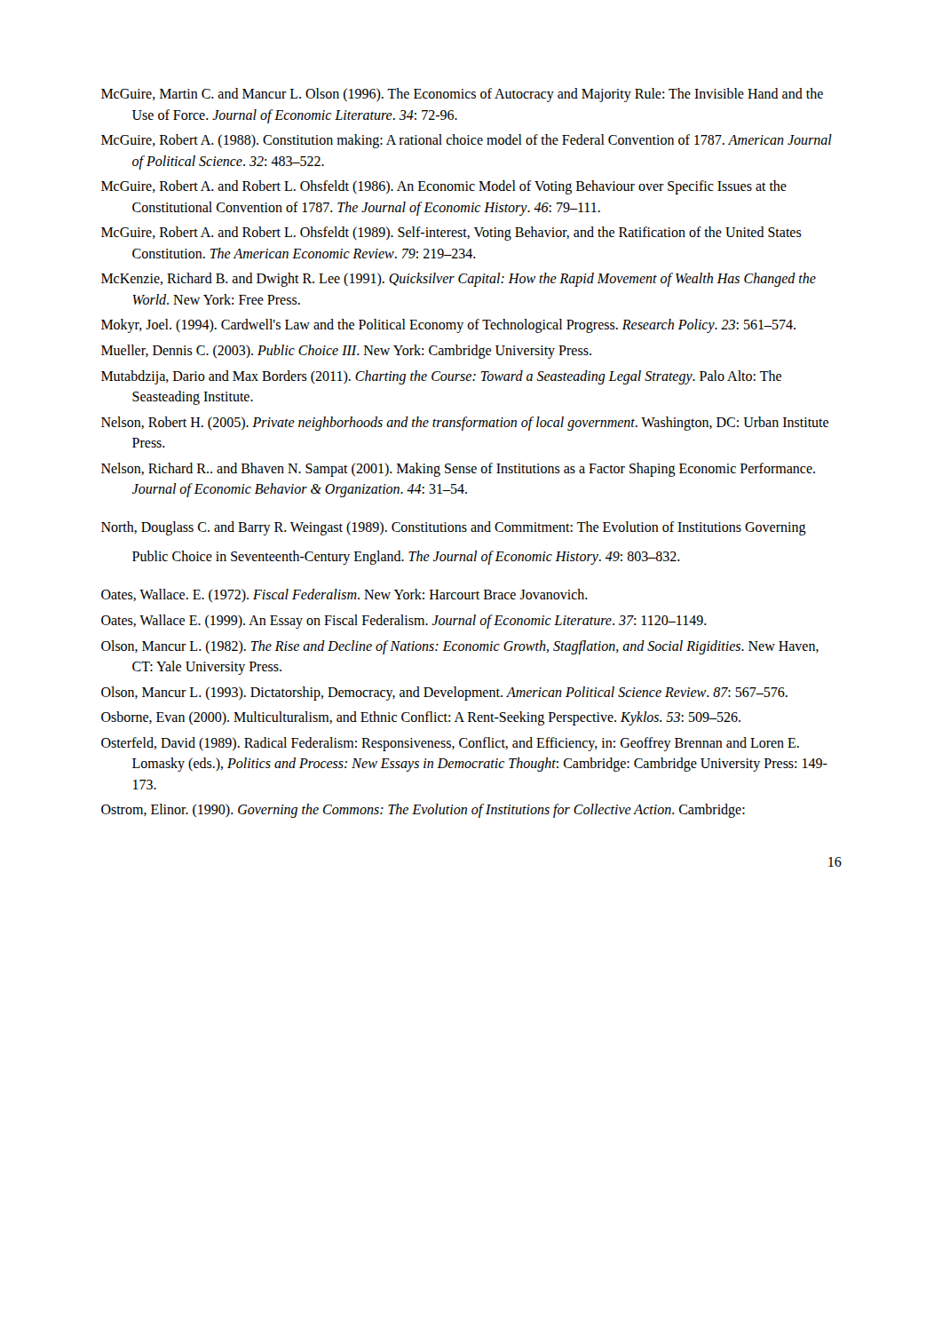McGuire, Martin C. and Mancur L. Olson (1996). The Economics of Autocracy and Majority Rule: The Invisible Hand and the Use of Force. Journal of Economic Literature. 34: 72-96.
McGuire, Robert A. (1988). Constitution making: A rational choice model of the Federal Convention of 1787. American Journal of Political Science. 32: 483–522.
McGuire, Robert A. and Robert L. Ohsfeldt (1986). An Economic Model of Voting Behaviour over Specific Issues at the Constitutional Convention of 1787. The Journal of Economic History. 46: 79–111.
McGuire, Robert A. and Robert L. Ohsfeldt (1989). Self-interest, Voting Behavior, and the Ratification of the United States Constitution. The American Economic Review. 79: 219–234.
McKenzie, Richard B. and Dwight R. Lee (1991). Quicksilver Capital: How the Rapid Movement of Wealth Has Changed the World. New York: Free Press.
Mokyr, Joel. (1994). Cardwell's Law and the Political Economy of Technological Progress. Research Policy. 23: 561–574.
Mueller, Dennis C. (2003). Public Choice III. New York: Cambridge University Press.
Mutabdzija, Dario and Max Borders (2011). Charting the Course: Toward a Seasteading Legal Strategy. Palo Alto: The Seasteading Institute.
Nelson, Robert H. (2005). Private neighborhoods and the transformation of local government. Washington, DC: Urban Institute Press.
Nelson, Richard R.. and Bhaven N. Sampat (2001). Making Sense of Institutions as a Factor Shaping Economic Performance. Journal of Economic Behavior & Organization. 44: 31–54.
North, Douglass C. and Barry R. Weingast (1989). Constitutions and Commitment: The Evolution of Institutions Governing Public Choice in Seventeenth-Century England. The Journal of Economic History. 49: 803–832.
Oates, Wallace. E. (1972). Fiscal Federalism. New York: Harcourt Brace Jovanovich.
Oates, Wallace E. (1999). An Essay on Fiscal Federalism. Journal of Economic Literature. 37: 1120–1149.
Olson, Mancur L. (1982). The Rise and Decline of Nations: Economic Growth, Stagflation, and Social Rigidities. New Haven, CT: Yale University Press.
Olson, Mancur L. (1993). Dictatorship, Democracy, and Development. American Political Science Review. 87: 567–576.
Osborne, Evan (2000). Multiculturalism, and Ethnic Conflict: A Rent-Seeking Perspective. Kyklos. 53: 509–526.
Osterfeld, David (1989). Radical Federalism: Responsiveness, Conflict, and Efficiency, in: Geoffrey Brennan and Loren E. Lomasky (eds.), Politics and Process: New Essays in Democratic Thought: Cambridge: Cambridge University Press: 149-173.
Ostrom, Elinor. (1990). Governing the Commons: The Evolution of Institutions for Collective Action. Cambridge:
16